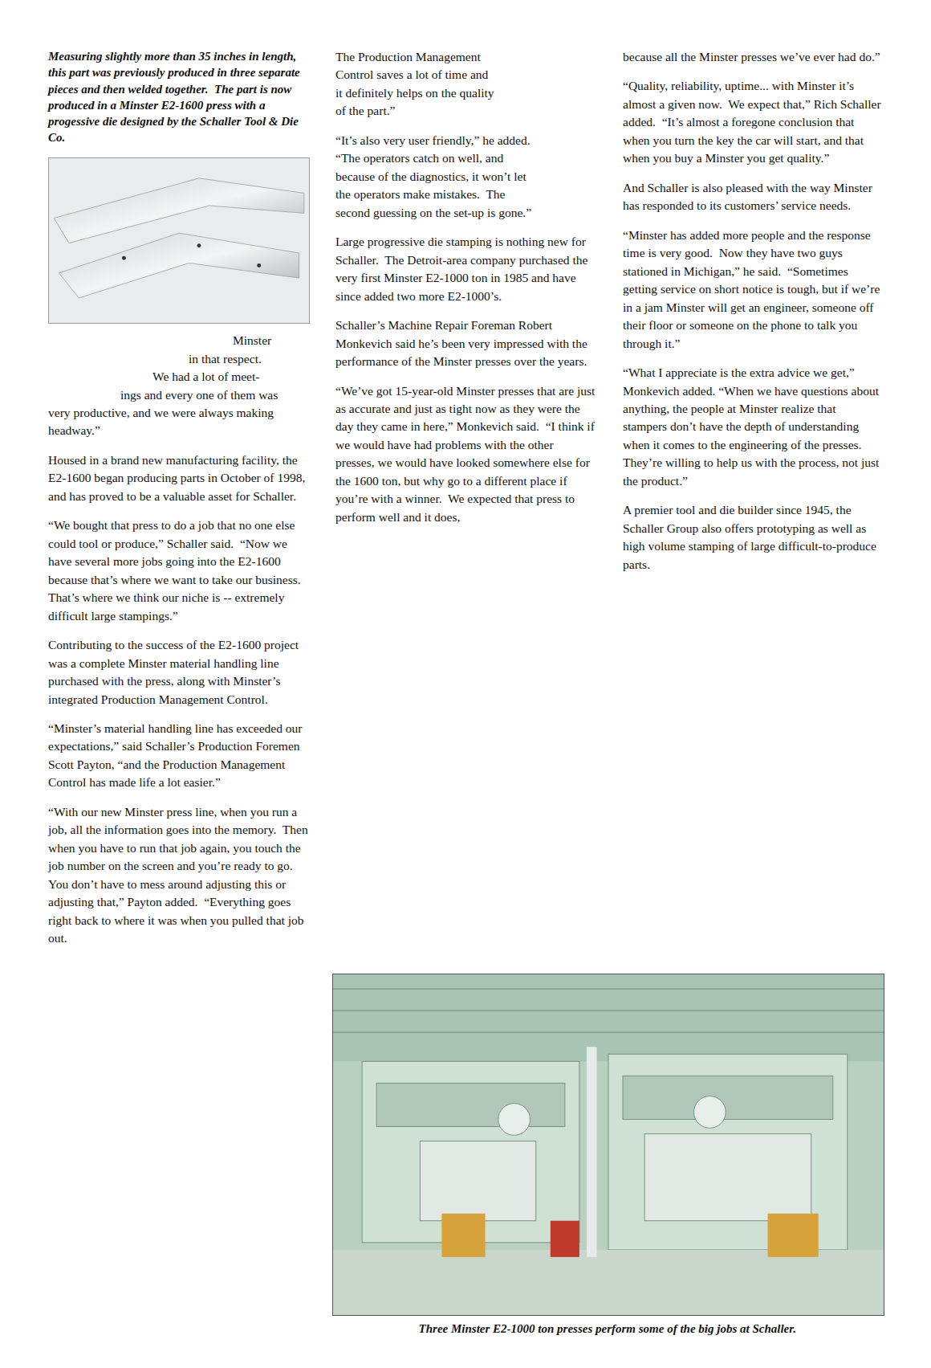Measuring slightly more than 35 inches in length, this part was previously produced in three separate pieces and then welded together. The part is now produced in a Minster E2-1600 press with a progessive die designed by the Schaller Tool & Die Co.
Minster
in that respect.
We had a lot of meet-
ings and every one of them was
very productive, and we were always making headway.”
Housed in a brand new manufacturing facility, the E2-1600 began producing parts in October of 1998, and has proved to be a valuable asset for Schaller.
“We bought that press to do a job that no one else could tool or produce,” Schaller said. “Now we have several more jobs going into the E2-1600 because that’s where we want to take our business. That’s where we think our niche is -- extremely difficult large stampings.”
Contributing to the success of the E2-1600 project was a complete Minster material handling line purchased with the press, along with Minster’s integrated Production Management Control.
“Minster’s material handling line has exceeded our expectations,” said Schaller’s Production Foremen Scott Payton, “and the Production Management Control has made life a lot easier.”
“With our new Minster press line, when you run a job, all the information goes into the memory. Then when you have to run that job again, you touch the job number on the screen and you’re ready to go. You don’t have to mess around adjusting this or adjusting that,” Payton added. “Everything goes right back to where it was when you pulled that job out.
The Production Management Control saves a lot of time and it definitely helps on the quality of the part.”
“It’s also very user friendly,” he added. “The operators catch on well, and because of the diagnostics, it won’t let the operators make mistakes. The second guessing on the set-up is gone.”
Large progressive die stamping is nothing new for Schaller. The Detroit-area company purchased the very first Minster E2-1000 ton in 1985 and have since added two more E2-1000’s.
Schaller’s Machine Repair Foreman Robert Monkevich said he’s been very impressed with the performance of the Minster presses over the years.
“We’ve got 15-year-old Minster presses that are just as accurate and just as tight now as they were the day they came in here,” Monkevich said. “I think if we would have had problems with the other presses, we would have looked somewhere else for the 1600 ton, but why go to a different place if you’re with a winner. We expected that press to perform well and it does,
because all the Minster presses we’ve ever had do.”
“Quality, reliability, uptime... with Minster it’s almost a given now. We expect that,” Rich Schaller added. “It’s almost a foregone conclusion that when you turn the key the car will start, and that when you buy a Minster you get quality.”
And Schaller is also pleased with the way Minster has responded to its customers’ service needs.
“Minster has added more people and the response time is very good. Now they have two guys stationed in Michigan,” he said. “Sometimes getting service on short notice is tough, but if we’re in a jam Minster will get an engineer, someone off their floor or someone on the phone to talk you through it.”
“What I appreciate is the extra advice we get,” Monkevich added. “When we have questions about anything, the people at Minster realize that stampers don’t have the depth of understanding when it comes to the engineering of the presses. They’re willing to help us with the process, not just the product.”
A premier tool and die builder since 1945, the Schaller Group also offers prototyping as well as high volume stamping of large difficult-to-produce parts.
Three Minster E2-1000 ton presses perform some of the big jobs at Schaller.